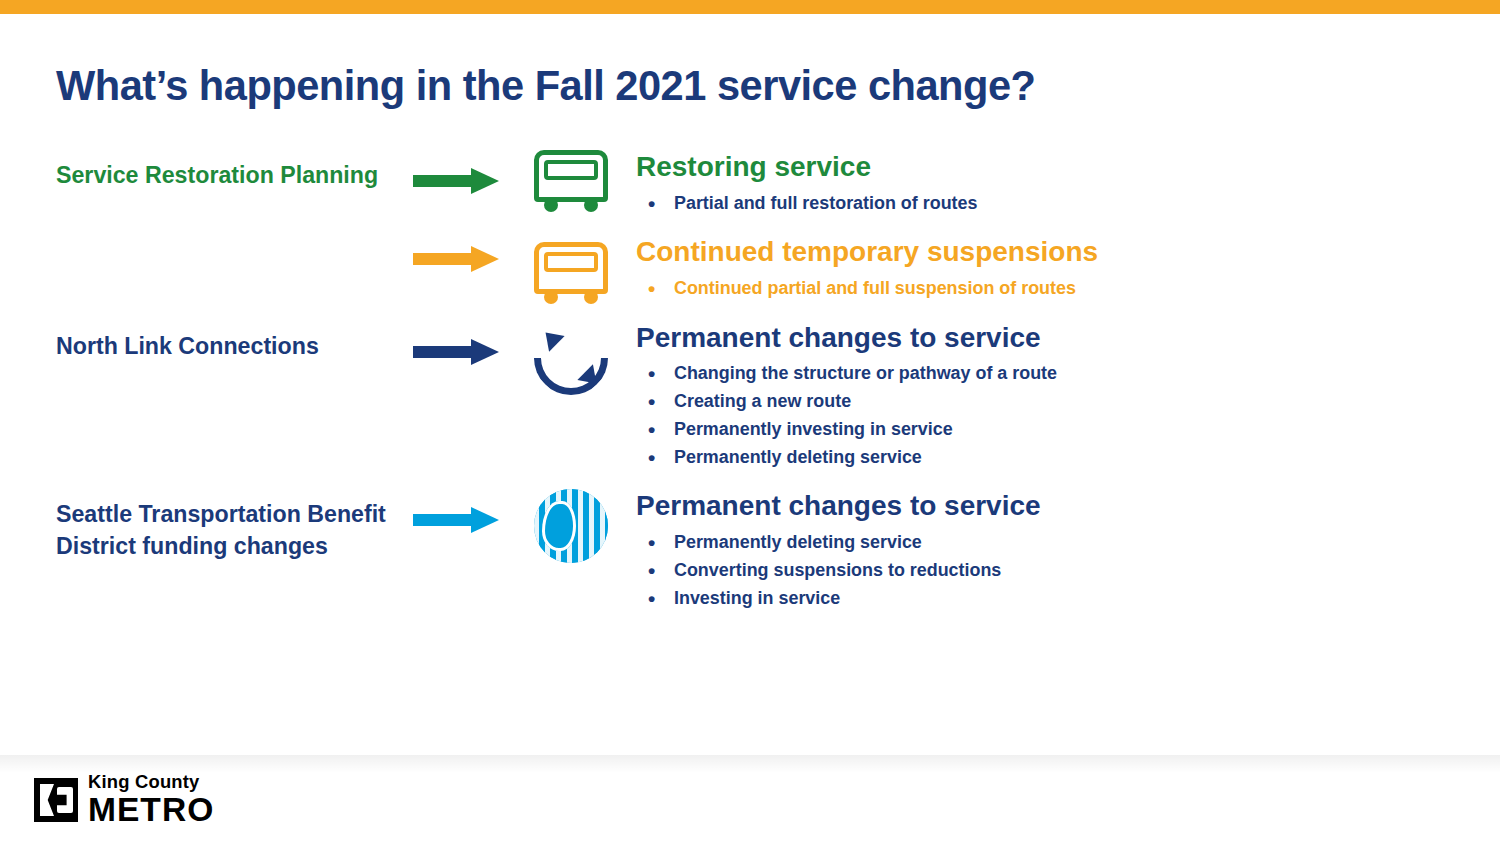What’s happening in the Fall 2021 service change?
Service Restoration Planning
Restoring service
Partial and full restoration of routes
Continued temporary suspensions
Continued partial and full suspension of routes
North Link Connections
Permanent changes to service
Changing the structure or pathway of a route
Creating a new route
Permanently investing in service
Permanently deleting service
Seattle Transportation Benefit District funding changes
Permanent changes to service
Permanently deleting service
Converting suspensions to reductions
Investing in service
King County METRO